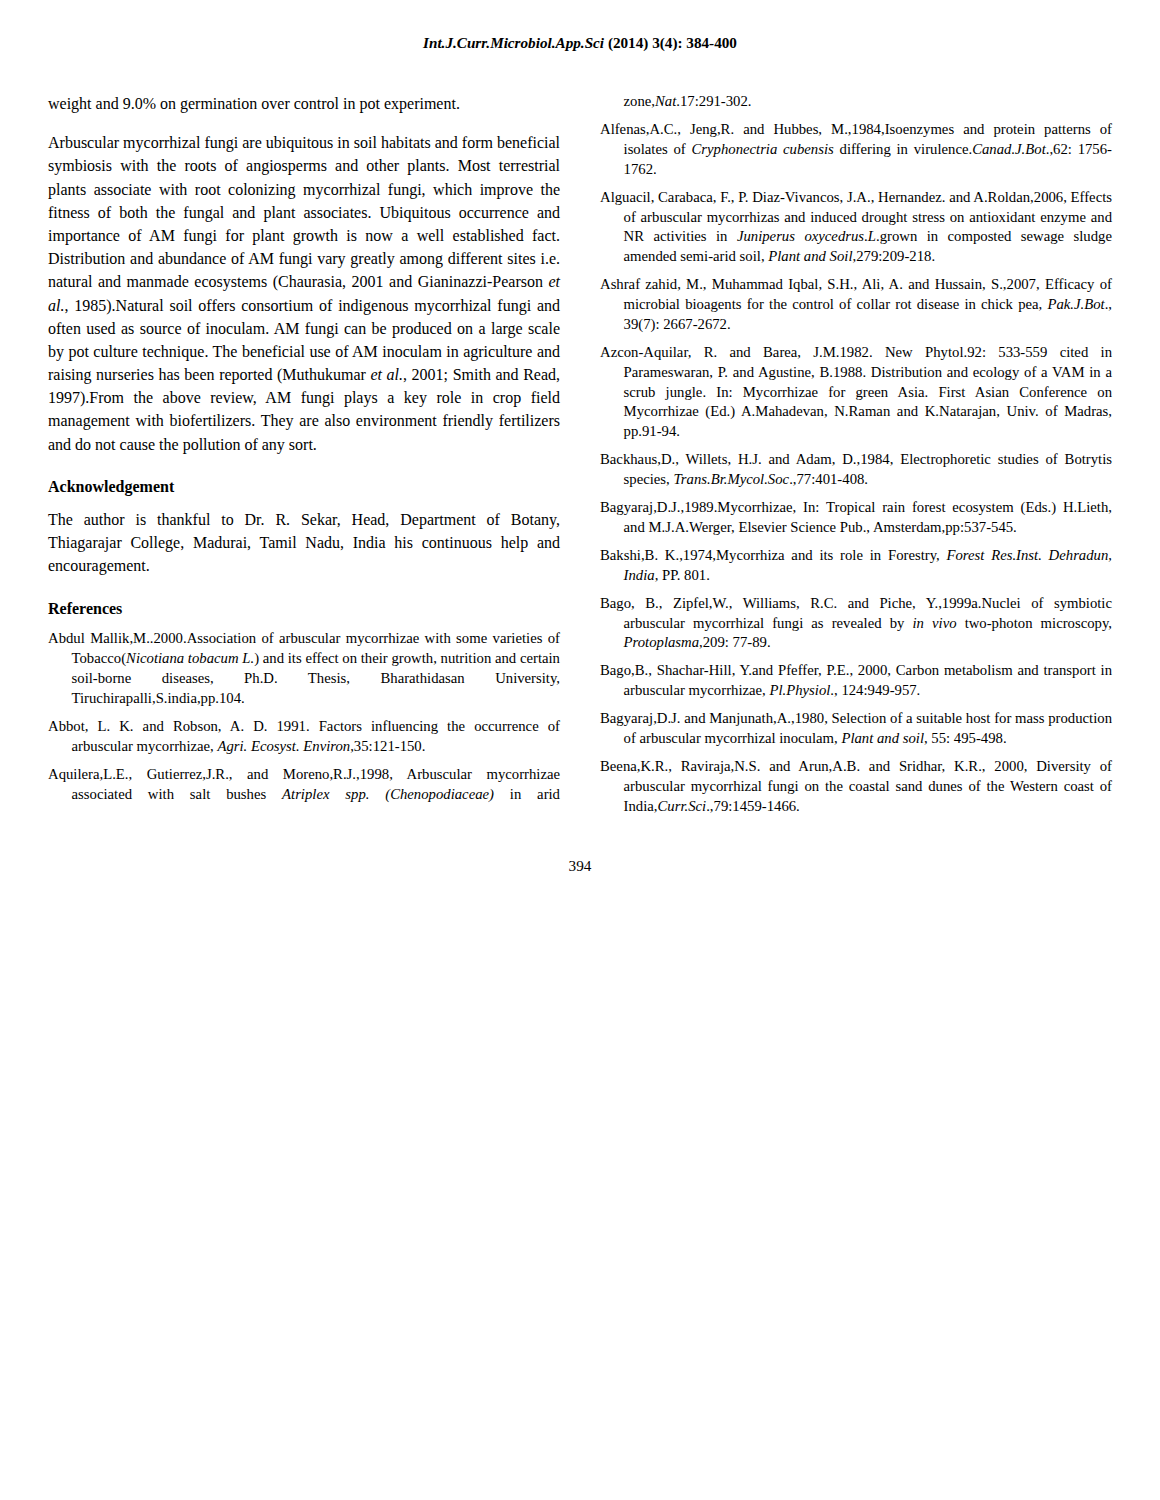Int.J.Curr.Microbiol.App.Sci (2014) 3(4): 384-400
weight and 9.0% on germination over control in pot experiment.
Arbuscular mycorrhizal fungi are ubiquitous in soil habitats and form beneficial symbiosis with the roots of angiosperms and other plants. Most terrestrial plants associate with root colonizing mycorrhizal fungi, which improve the fitness of both the fungal and plant associates. Ubiquitous occurrence and importance of AM fungi for plant growth is now a well established fact. Distribution and abundance of AM fungi vary greatly among different sites i.e. natural and manmade ecosystems (Chaurasia, 2001 and Gianinazzi-Pearson et al., 1985).Natural soil offers consortium of indigenous mycorrhizal fungi and often used as source of inoculam. AM fungi can be produced on a large scale by pot culture technique. The beneficial use of AM inoculam in agriculture and raising nurseries has been reported (Muthukumar et al., 2001; Smith and Read, 1997).From the above review, AM fungi plays a key role in crop field management with biofertilizers. They are also environment friendly fertilizers and do not cause the pollution of any sort.
Acknowledgement
The author is thankful to Dr. R. Sekar, Head, Department of Botany, Thiagarajar College, Madurai, Tamil Nadu, India his continuous help and encouragement.
References
Abdul Mallik,M..2000.Association of arbuscular mycorrhizae with some varieties of Tobacco(Nicotiana tobacum L.) and its effect on their growth, nutrition and certain soil-borne diseases, Ph.D. Thesis, Bharathidasan University, Tiruchirapalli,S.india,pp.104.
Abbot, L. K. and Robson, A. D. 1991. Factors influencing the occurrence of arbuscular mycorrhizae, Agri. Ecosyst. Environ,35:121-150.
Aquilera,L.E., Gutierrez,J.R., and Moreno,R.J.,1998, Arbuscular mycorrhizae associated with salt bushes Atriplex spp. (Chenopodiaceae) in arid zone,Nat.17:291-302.
Alfenas,A.C., Jeng,R. and Hubbes, M.,1984,Isoenzymes and protein patterns of isolates of Cryphonectria cubensis differing in virulence.Canad.J.Bot.,62: 1756-1762.
Alguacil, Carabaca, F., P. Diaz-Vivancos, J.A., Hernandez. and A.Roldan,2006, Effects of arbuscular mycorrhizas and induced drought stress on antioxidant enzyme and NR activities in Juniperus oxycedrus.L.grown in composted sewage sludge amended semi-arid soil, Plant and Soil,279:209-218.
Ashraf zahid, M., Muhammad Iqbal, S.H., Ali, A. and Hussain, S.,2007, Efficacy of microbial bioagents for the control of collar rot disease in chick pea, Pak.J.Bot., 39(7): 2667-2672.
Azcon-Aquilar, R. and Barea, J.M.1982. New Phytol.92: 533-559 cited in Parameswaran, P. and Agustine, B.1988. Distribution and ecology of a VAM in a scrub jungle. In: Mycorrhizae for green Asia. First Asian Conference on Mycorrhizae (Ed.) A.Mahadevan, N.Raman and K.Natarajan, Univ. of Madras, pp.91-94.
Backhaus,D., Willets, H.J. and Adam, D.,1984, Electrophoretic studies of Botrytis species, Trans.Br.Mycol.Soc.,77:401-408.
Bagyaraj,D.J.,1989.Mycorrhizae, In: Tropical rain forest ecosystem (Eds.) H.Lieth, and M.J.A.Werger, Elsevier Science Pub., Amsterdam,pp:537-545.
Bakshi,B. K.,1974,Mycorrhiza and its role in Forestry, Forest Res.Inst. Dehradun, India, PP. 801.
Bago, B., Zipfel,W., Williams, R.C. and Piche, Y.,1999a.Nuclei of symbiotic arbuscular mycorrhizal fungi as revealed by in vivo two-photon microscopy, Protoplasma,209: 77-89.
Bago,B., Shachar-Hill, Y.and Pfeffer, P.E., 2000, Carbon metabolism and transport in arbuscular mycorrhizae, Pl.Physiol., 124:949-957.
Bagyaraj,D.J. and Manjunath,A.,1980, Selection of a suitable host for mass production of arbuscular mycorrhizal inoculam, Plant and soil, 55: 495-498.
Beena,K.R., Raviraja,N.S. and Arun,A.B. and Sridhar, K.R., 2000, Diversity of arbuscular mycorrhizal fungi on the coastal sand dunes of the Western coast of India,Curr.Sci.,79:1459-1466.
394